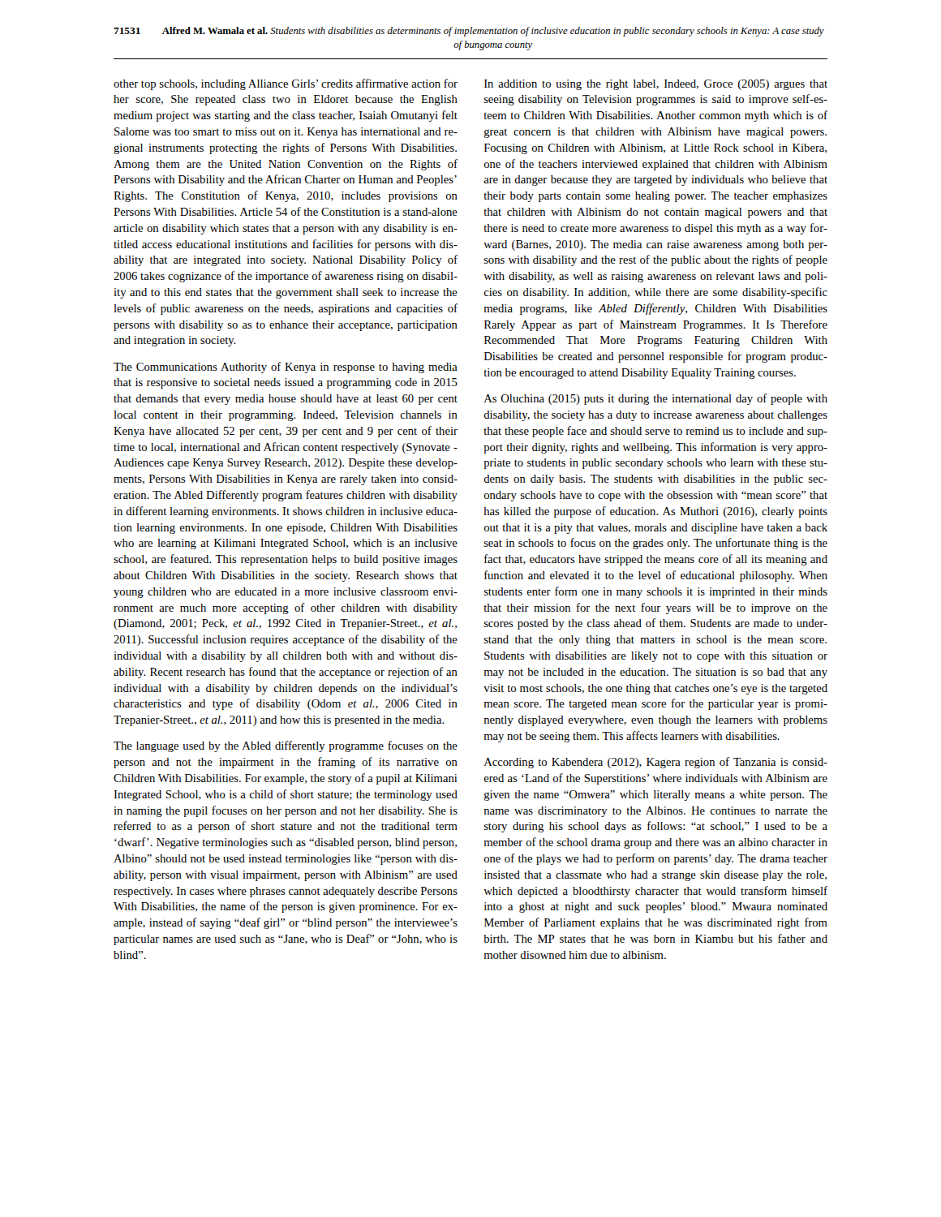71531
Alfred M. Wamala et al. Students with disabilities as determinants of implementation of inclusive education in public secondary schools in Kenya: A case study of bungoma county
other top schools, including Alliance Girls’ credits affirmative action for her score, She repeated class two in Eldoret because the English medium project was starting and the class teacher, Isaiah Omutanyi felt Salome was too smart to miss out on it. Kenya has international and regional instruments protecting the rights of Persons With Disabilities. Among them are the United Nation Convention on the Rights of Persons with Disability and the African Charter on Human and Peoples’ Rights. The Constitution of Kenya, 2010, includes provisions on Persons With Disabilities. Article 54 of the Constitution is a stand-alone article on disability which states that a person with any disability is entitled access educational institutions and facilities for persons with disability that are integrated into society. National Disability Policy of 2006 takes cognizance of the importance of awareness rising on disability and to this end states that the government shall seek to increase the levels of public awareness on the needs, aspirations and capacities of persons with disability so as to enhance their acceptance, participation and integration in society.
The Communications Authority of Kenya in response to having media that is responsive to societal needs issued a programming code in 2015 that demands that every media house should have at least 60 per cent local content in their programming. Indeed, Television channels in Kenya have allocated 52 per cent, 39 per cent and 9 per cent of their time to local, international and African content respectively (Synovate - Audiences cape Kenya Survey Research, 2012). Despite these developments, Persons With Disabilities in Kenya are rarely taken into consideration. The Abled Differently program features children with disability in different learning environments. It shows children in inclusive education learning environments. In one episode, Children With Disabilities who are learning at Kilimani Integrated School, which is an inclusive school, are featured. This representation helps to build positive images about Children With Disabilities in the society. Research shows that young children who are educated in a more inclusive classroom environment are much more accepting of other children with disability (Diamond, 2001; Peck, et al., 1992 Cited in Trepanier-Street., et al., 2011). Successful inclusion requires acceptance of the disability of the individual with a disability by all children both with and without disability. Recent research has found that the acceptance or rejection of an individual with a disability by children depends on the individual’s characteristics and type of disability (Odom et al., 2006 Cited in Trepanier-Street., et al., 2011) and how this is presented in the media.
The language used by the Abled differently programme focuses on the person and not the impairment in the framing of its narrative on Children With Disabilities. For example, the story of a pupil at Kilimani Integrated School, who is a child of short stature; the terminology used in naming the pupil focuses on her person and not her disability. She is referred to as a person of short stature and not the traditional term ‘dwarf’. Negative terminologies such as “disabled person, blind person, Albino” should not be used instead terminologies like “person with disability, person with visual impairment, person with Albinism” are used respectively. In cases where phrases cannot adequately describe Persons With Disabilities, the name of the person is given prominence. For example, instead of saying “deaf girl” or “blind person” the interviewee’s particular names are used such as “Jane, who is Deaf” or “John, who is blind”.
In addition to using the right label, Indeed, Groce (2005) argues that seeing disability on Television programmes is said to improve self-esteem to Children With Disabilities. Another common myth which is of great concern is that children with Albinism have magical powers. Focusing on Children with Albinism, at Little Rock school in Kibera, one of the teachers interviewed explained that children with Albinism are in danger because they are targeted by individuals who believe that their body parts contain some healing power. The teacher emphasizes that children with Albinism do not contain magical powers and that there is need to create more awareness to dispel this myth as a way forward (Barnes, 2010). The media can raise awareness among both persons with disability and the rest of the public about the rights of people with disability, as well as raising awareness on relevant laws and policies on disability. In addition, while there are some disability-specific media programs, like Abled Differently, Children With Disabilities Rarely Appear as part of Mainstream Programmes. It Is Therefore Recommended That More Programs Featuring Children With Disabilities be created and personnel responsible for program production be encouraged to attend Disability Equality Training courses.
As Oluchina (2015) puts it during the international day of people with disability, the society has a duty to increase awareness about challenges that these people face and should serve to remind us to include and support their dignity, rights and wellbeing. This information is very appropriate to students in public secondary schools who learn with these students on daily basis. The students with disabilities in the public secondary schools have to cope with the obsession with “mean score” that has killed the purpose of education. As Muthori (2016), clearly points out that it is a pity that values, morals and discipline have taken a back seat in schools to focus on the grades only. The unfortunate thing is the fact that, educators have stripped the means core of all its meaning and function and elevated it to the level of educational philosophy. When students enter form one in many schools it is imprinted in their minds that their mission for the next four years will be to improve on the scores posted by the class ahead of them. Students are made to understand that the only thing that matters in school is the mean score. Students with disabilities are likely not to cope with this situation or may not be included in the education. The situation is so bad that any visit to most schools, the one thing that catches one’s eye is the targeted mean score. The targeted mean score for the particular year is prominently displayed everywhere, even though the learners with problems may not be seeing them. This affects learners with disabilities.
According to Kabendera (2012), Kagera region of Tanzania is considered as ‘Land of the Superstitions’ where individuals with Albinism are given the name “Omwera” which literally means a white person. The name was discriminatory to the Albinos. He continues to narrate the story during his school days as follows: “at school,” I used to be a member of the school drama group and there was an albino character in one of the plays we had to perform on parents’ day. The drama teacher insisted that a classmate who had a strange skin disease play the role, which depicted a bloodthirsty character that would transform himself into a ghost at night and suck peoples’ blood.” Mwaura nominated Member of Parliament explains that he was discriminated right from birth. The MP states that he was born in Kiambu but his father and mother disowned him due to albinism.